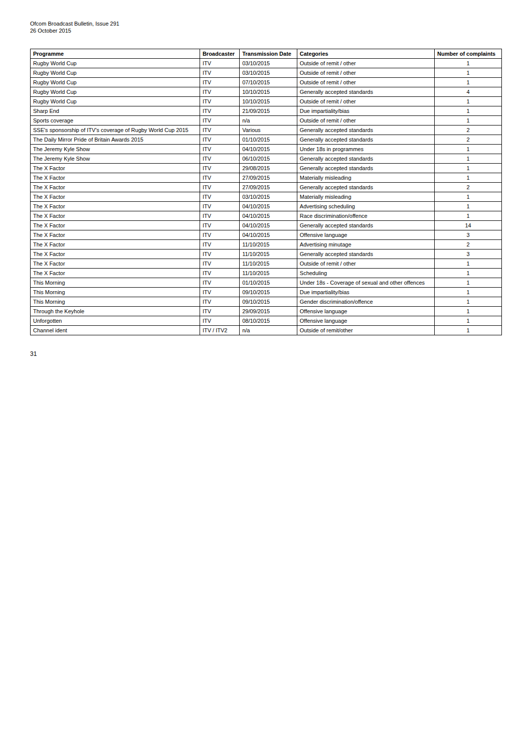Ofcom Broadcast Bulletin, Issue 291
26 October 2015
| Programme | Broadcaster | Transmission Date | Categories | Number of complaints |
| --- | --- | --- | --- | --- |
| Rugby World Cup | ITV | 03/10/2015 | Outside of remit / other | 1 |
| Rugby World Cup | ITV | 03/10/2015 | Outside of remit / other | 1 |
| Rugby World Cup | ITV | 07/10/2015 | Outside of remit / other | 1 |
| Rugby World Cup | ITV | 10/10/2015 | Generally accepted standards | 4 |
| Rugby World Cup | ITV | 10/10/2015 | Outside of remit / other | 1 |
| Sharp End | ITV | 21/09/2015 | Due impartiality/bias | 1 |
| Sports coverage | ITV | n/a | Outside of remit / other | 1 |
| SSE's sponsorship of ITV's coverage of Rugby World Cup 2015 | ITV | Various | Generally accepted standards | 2 |
| The Daily Mirror Pride of Britain Awards 2015 | ITV | 01/10/2015 | Generally accepted standards | 2 |
| The Jeremy Kyle Show | ITV | 04/10/2015 | Under 18s in programmes | 1 |
| The Jeremy Kyle Show | ITV | 06/10/2015 | Generally accepted standards | 1 |
| The X Factor | ITV | 29/08/2015 | Generally accepted standards | 1 |
| The X Factor | ITV | 27/09/2015 | Materially misleading | 1 |
| The X Factor | ITV | 27/09/2015 | Generally accepted standards | 2 |
| The X Factor | ITV | 03/10/2015 | Materially misleading | 1 |
| The X Factor | ITV | 04/10/2015 | Advertising scheduling | 1 |
| The X Factor | ITV | 04/10/2015 | Race discrimination/offence | 1 |
| The X Factor | ITV | 04/10/2015 | Generally accepted standards | 14 |
| The X Factor | ITV | 04/10/2015 | Offensive language | 3 |
| The X Factor | ITV | 11/10/2015 | Advertising minutage | 2 |
| The X Factor | ITV | 11/10/2015 | Generally accepted standards | 3 |
| The X Factor | ITV | 11/10/2015 | Outside of remit / other | 1 |
| The X Factor | ITV | 11/10/2015 | Scheduling | 1 |
| This Morning | ITV | 01/10/2015 | Under 18s - Coverage of sexual and other offences | 1 |
| This Morning | ITV | 09/10/2015 | Due impartiality/bias | 1 |
| This Morning | ITV | 09/10/2015 | Gender discrimination/offence | 1 |
| Through the Keyhole | ITV | 29/09/2015 | Offensive language | 1 |
| Unforgotten | ITV | 08/10/2015 | Offensive language | 1 |
| Channel ident | ITV / ITV2 | n/a | Outside of remit/other | 1 |
31